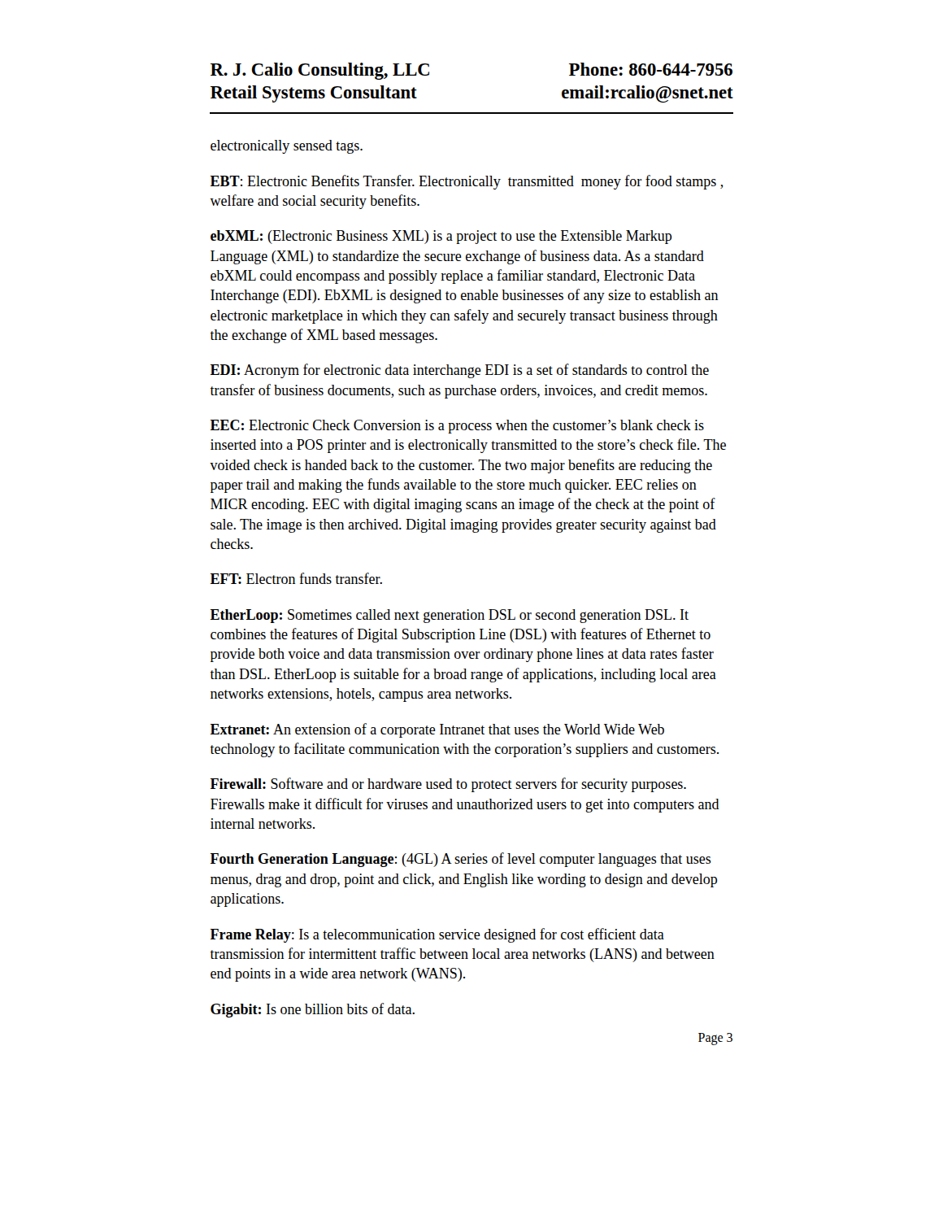R. J. Calio Consulting, LLC
Retail Systems Consultant
Phone: 860-644-7956
email:rcalio@snet.net
electronically sensed tags.
EBT: Electronic Benefits Transfer. Electronically transmitted money for food stamps , welfare and social security benefits.
ebXML: (Electronic Business XML) is a project to use the Extensible Markup Language (XML) to standardize the secure exchange of business data. As a standard ebXML could encompass and possibly replace a familiar standard, Electronic Data Interchange (EDI). EbXML is designed to enable businesses of any size to establish an electronic marketplace in which they can safely and securely transact business through the exchange of XML based messages.
EDI: Acronym for electronic data interchange EDI is a set of standards to control the transfer of business documents, such as purchase orders, invoices, and credit memos.
EEC: Electronic Check Conversion is a process when the customer’s blank check is inserted into a POS printer and is electronically transmitted to the store’s check file. The voided check is handed back to the customer. The two major benefits are reducing the paper trail and making the funds available to the store much quicker. EEC relies on MICR encoding. EEC with digital imaging scans an image of the check at the point of sale. The image is then archived. Digital imaging provides greater security against bad checks.
EFT: Electron funds transfer.
EtherLoop: Sometimes called next generation DSL or second generation DSL. It combines the features of Digital Subscription Line (DSL) with features of Ethernet to provide both voice and data transmission over ordinary phone lines at data rates faster than DSL. EtherLoop is suitable for a broad range of applications, including local area networks extensions, hotels, campus area networks.
Extranet: An extension of a corporate Intranet that uses the World Wide Web technology to facilitate communication with the corporation’s suppliers and customers.
Firewall: Software and or hardware used to protect servers for security purposes. Firewalls make it difficult for viruses and unauthorized users to get into computers and internal networks.
Fourth Generation Language: (4GL) A series of level computer languages that uses menus, drag and drop, point and click, and English like wording to design and develop applications.
Frame Relay: Is a telecommunication service designed for cost efficient data transmission for intermittent traffic between local area networks (LANS) and between end points in a wide area network (WANS).
Gigabit: Is one billion bits of data.
Page 3